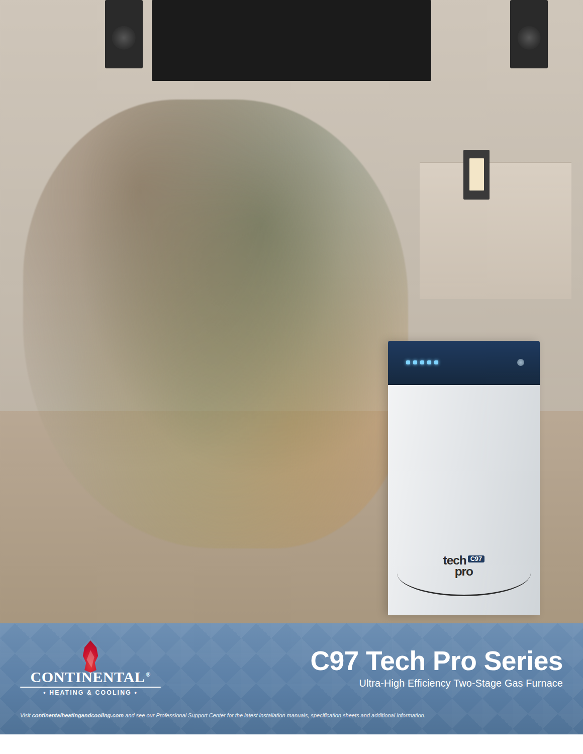tech C97 pro
CONTINENTAL®
• HEATING & COOLING •
C97 Tech Pro Series
Ultra-High Efficiency Two-Stage Gas Furnace
Visit continentalheatingandcooling.com and see our Professional Support Center for the latest installation manuals, specification sheets and additional information.